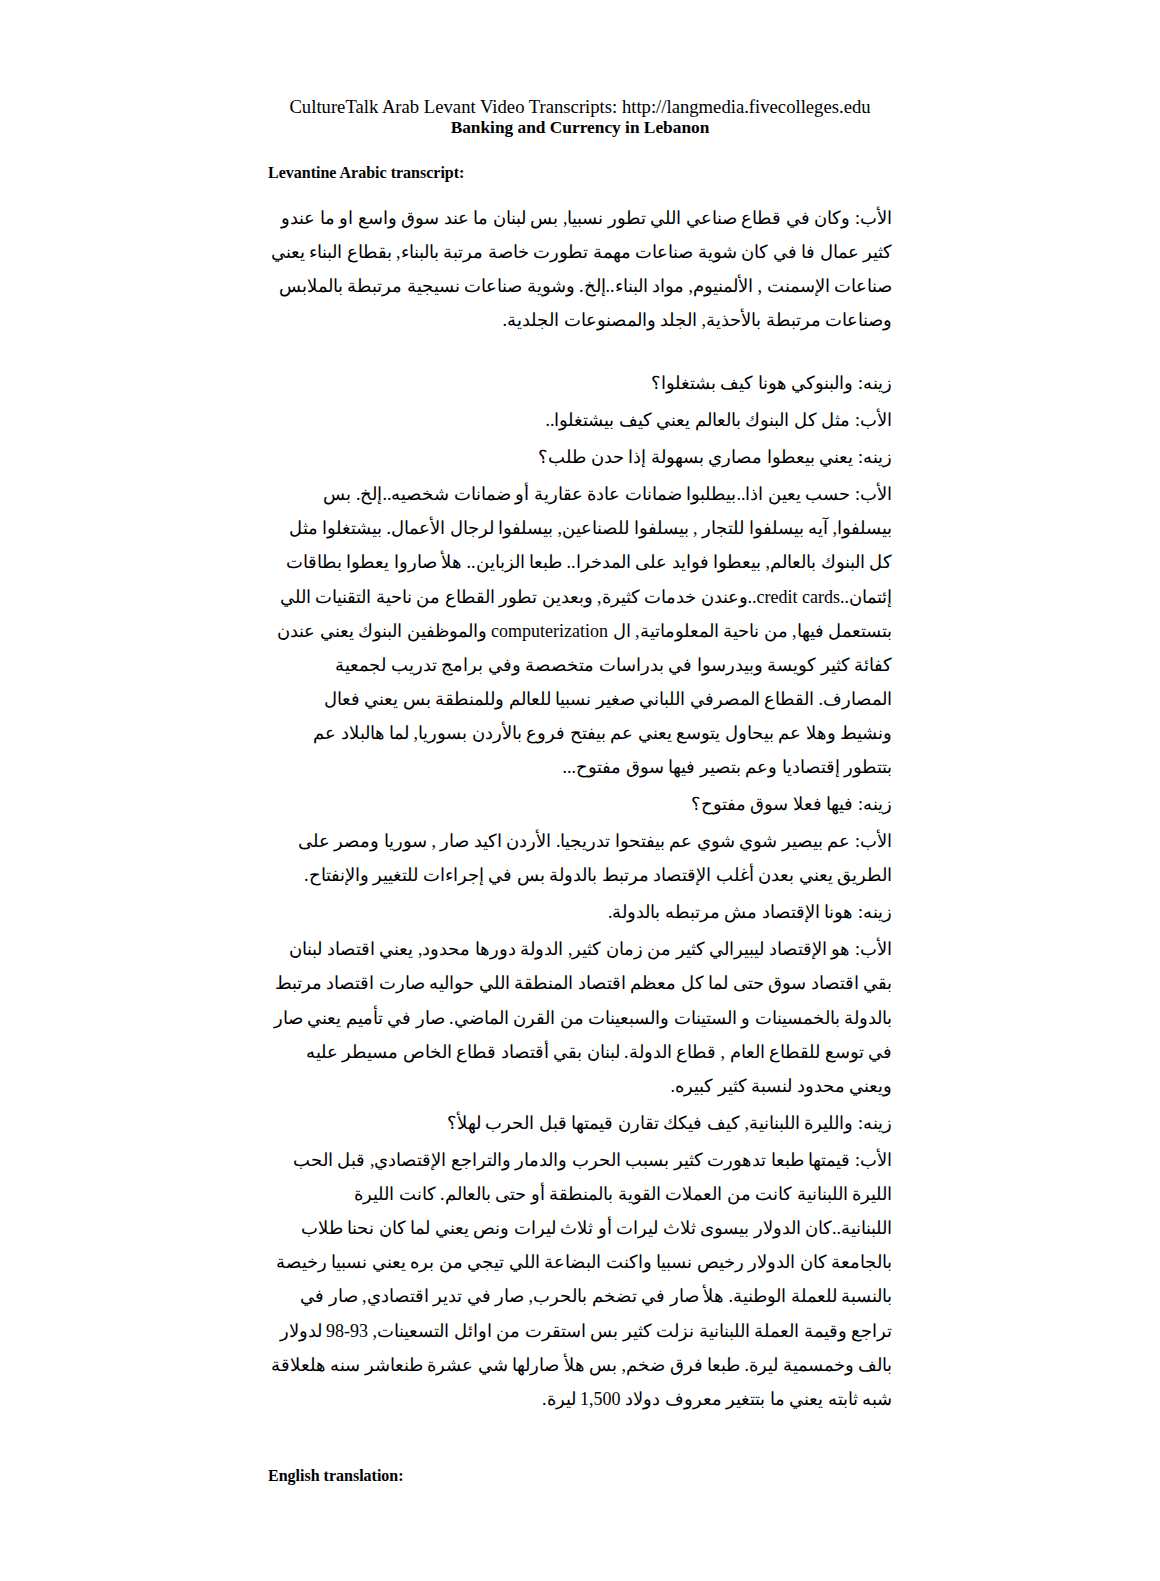CultureTalk Arab Levant Video Transcripts: http://langmedia.fivecolleges.edu
Banking and Currency in Lebanon
Levantine Arabic transcript:
الأب: وكان في قطاع صناعي اللي تطور نسبيا, بس لبنان ما عند سوق واسع او ما عندو كثير عمال فا في كان شوية صناعات مهمة تطورت خاصة مرتبة بالبناء, بقطاع البناء يعني صناعات الإسمنت , الألمنيوم, مواد البناء..إلخ. وشوية صناعات نسيجية مرتبطة بالملابس وصناعات مرتبطة بالأحذية, الجلد والمصنوعات الجلدية.
زينه: والبنوكي هونا كيف بشتغلوا؟
الأب: مثل كل البنوك بالعالم يعني كيف بيشتغلوا..
زينه: يعني بيعطوا مصاري بسهولة إذا حدن طلب؟
الأب: حسب يعين اذا..بيطلبوا ضمانات عادة عقارية أو ضمانات شخصيه..إلخ. بس بيسلفوا, آيه بيسلفوا للتجار , بيسلفوا للصناعين, بيسلفوا لرجال الأعمال. بيشتغلوا مثل كل البنوك بالعالم, بيعطوا فواید على المدخرا.. طبعا الزباين.. هلأ صاروا يعطوا بطاقات إئتمان..credit cards..وعندن خدمات كثيرة, وبعدين تطور القطاع من ناحية التقنيات اللي بتستعمل فيها, من ناحية المعلوماتية, ال computerization والموظفين البنوك يعني عندن كفائة كثير كويسة وبيدرسوا في بدراسات متخصصة وفي برامج تدريب لجمعية المصارف. القطاع المصرفي اللباني صغير نسبيا للعالم وللمنطقة بس يعني فعال ونشيط وهلا عم بيحاول يتوسع يعني عم بيفتح فروع بالأردن بسوريا, لما هالبلاد عم بتتطور إقتصاديا وعم بتصير فيها سوق مفتوح...
زينه: فيها فعلا سوق مفتوح؟
الأب: عم بيصير شوي شوي عم بيفتحوا تدريجيا. الأردن اكيد صار , سوريا ومصر على الطريق يعني بعدن أغلب الإقتصاد مرتبط بالدولة بس في إجراءات للتغيير والإنفتاح.
زينه: هونا الإقتصاد مش مرتبطه بالدولة.
الأب: هو الإقتصاد ليبيرالي كثير من زمان كثير, الدولة دورها محدود, يعني اقتصاد لبنان بقي اقتصاد سوق حتى لما كل معظم اقتصاد المنطقة اللي حواليه صارت اقتصاد مرتبط بالدولة بالخمسينات و الستينات والسبعينات من القرن الماضي. صار في تأميم يعني صار في توسع للقطاع العام , قطاع الدولة. لبنان بقي أقتصاد قطاع الخاص مسيطر عليه ويعني محدود لنسبة كثير كبيره.
زينه: والليرة اللبنانية, كيف فيكك تقارن قيمتها قبل الحرب لهلأ؟
الأب: قيمتها طبعا تدهورت كثير بسبب الحرب والدمار والتراجع الإقتصادي, قبل الحب الليرة اللبنانية كانت من العملات القوية بالمنطقة أو حتى بالعالم. كانت الليرة اللبنانية..كان الدولار بيسوى ثلاث ليرات أو ثلاث ليرات ونص يعني لما كان نحنا طلاب بالجامعة كان الدولار رخيص نسبيا واكنت البضاعة اللي تيجي من بره يعني نسبيا رخيصة بالنسبة للعملة الوطنية. هلأ صار في تضخم بالحرب, صار في تدير اقتصادي, صار في تراجع وقيمة العملة اللبنانية نزلت كثير بس استقرت من اوائل التسعينات, 93-98 لدولار بالف وخمسمية ليرة. طبعا فرق ضخم, بس هلأ صارلها شي عشرة طنعاشر سنه هلعلاقة شبه ثابته يعني ما بتتغير معروف دولاد 1,500 ليرة.
English translation: